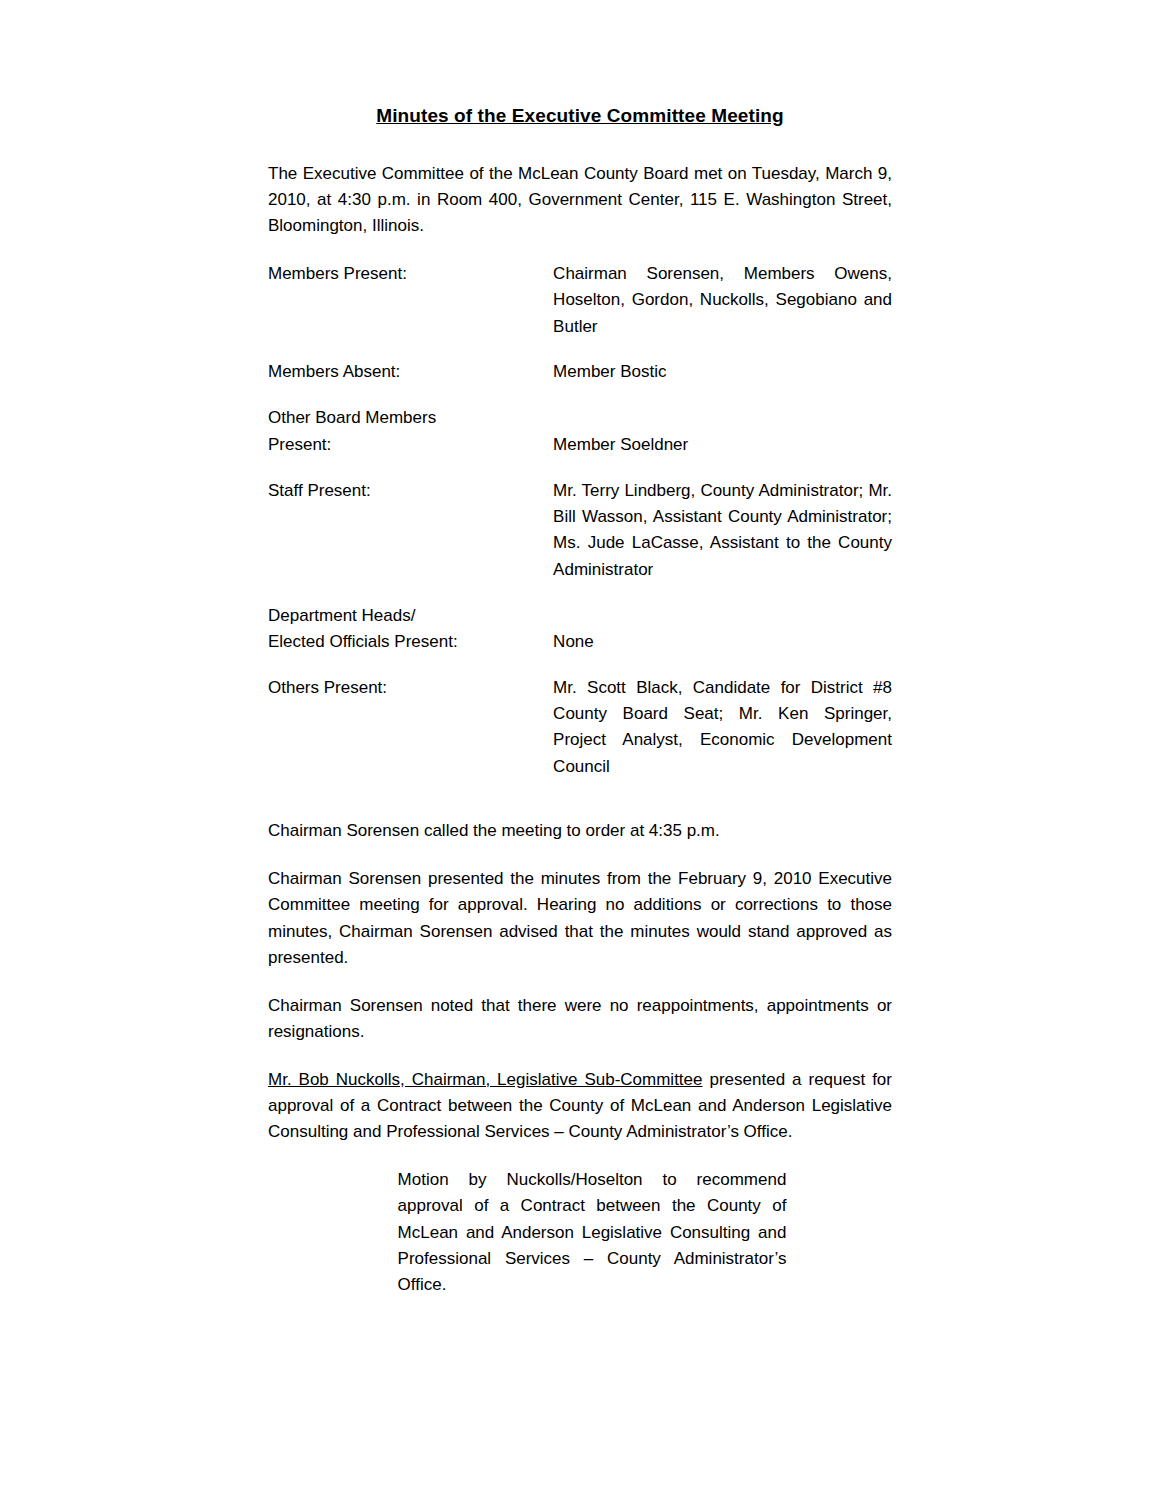Minutes of the Executive Committee Meeting
The Executive Committee of the McLean County Board met on Tuesday, March 9, 2010, at 4:30 p.m. in Room 400, Government Center, 115 E. Washington Street, Bloomington, Illinois.
| Members Present: | Chairman Sorensen, Members Owens, Hoselton, Gordon, Nuckolls, Segobiano and Butler |
| Members Absent: | Member Bostic |
| Other Board Members Present: | Member Soeldner |
| Staff Present: | Mr. Terry Lindberg, County Administrator; Mr. Bill Wasson, Assistant County Administrator; Ms. Jude LaCasse, Assistant to the County Administrator |
| Department Heads/ Elected Officials Present: | None |
| Others Present: | Mr. Scott Black, Candidate for District #8 County Board Seat; Mr. Ken Springer, Project Analyst, Economic Development Council |
Chairman Sorensen called the meeting to order at 4:35 p.m.
Chairman Sorensen presented the minutes from the February 9, 2010 Executive Committee meeting for approval. Hearing no additions or corrections to those minutes, Chairman Sorensen advised that the minutes would stand approved as presented.
Chairman Sorensen noted that there were no reappointments, appointments or resignations.
Mr. Bob Nuckolls, Chairman, Legislative Sub-Committee presented a request for approval of a Contract between the County of McLean and Anderson Legislative Consulting and Professional Services – County Administrator’s Office.
Motion by Nuckolls/Hoselton to recommend approval of a Contract between the County of McLean and Anderson Legislative Consulting and Professional Services – County Administrator’s Office.